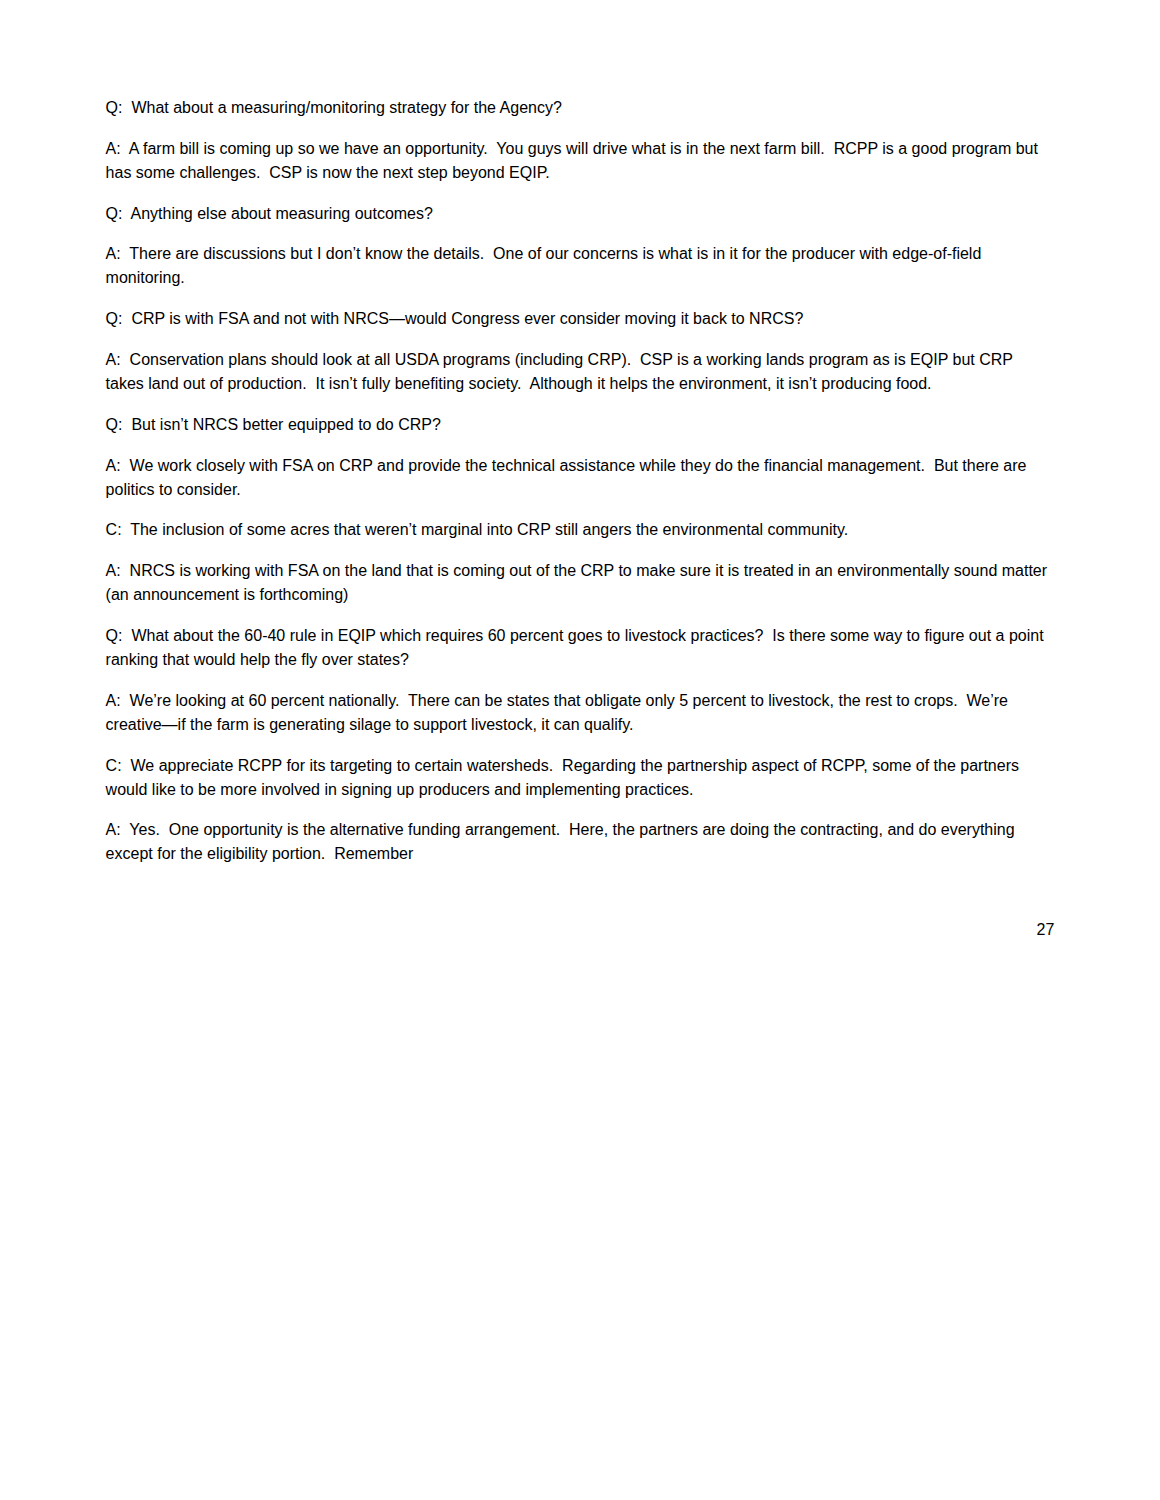Q: What about a measuring/monitoring strategy for the Agency?
A: A farm bill is coming up so we have an opportunity. You guys will drive what is in the next farm bill. RCPP is a good program but has some challenges. CSP is now the next step beyond EQIP.
Q: Anything else about measuring outcomes?
A: There are discussions but I don’t know the details. One of our concerns is what is in it for the producer with edge-of-field monitoring.
Q: CRP is with FSA and not with NRCS—would Congress ever consider moving it back to NRCS?
A: Conservation plans should look at all USDA programs (including CRP). CSP is a working lands program as is EQIP but CRP takes land out of production. It isn’t fully benefiting society. Although it helps the environment, it isn’t producing food.
Q: But isn’t NRCS better equipped to do CRP?
A: We work closely with FSA on CRP and provide the technical assistance while they do the financial management. But there are politics to consider.
C: The inclusion of some acres that weren’t marginal into CRP still angers the environmental community.
A: NRCS is working with FSA on the land that is coming out of the CRP to make sure it is treated in an environmentally sound matter (an announcement is forthcoming)
Q: What about the 60-40 rule in EQIP which requires 60 percent goes to livestock practices? Is there some way to figure out a point ranking that would help the fly over states?
A: We’re looking at 60 percent nationally. There can be states that obligate only 5 percent to livestock, the rest to crops. We’re creative—if the farm is generating silage to support livestock, it can qualify.
C: We appreciate RCPP for its targeting to certain watersheds. Regarding the partnership aspect of RCPP, some of the partners would like to be more involved in signing up producers and implementing practices.
A: Yes. One opportunity is the alternative funding arrangement. Here, the partners are doing the contracting, and do everything except for the eligibility portion. Remember
27